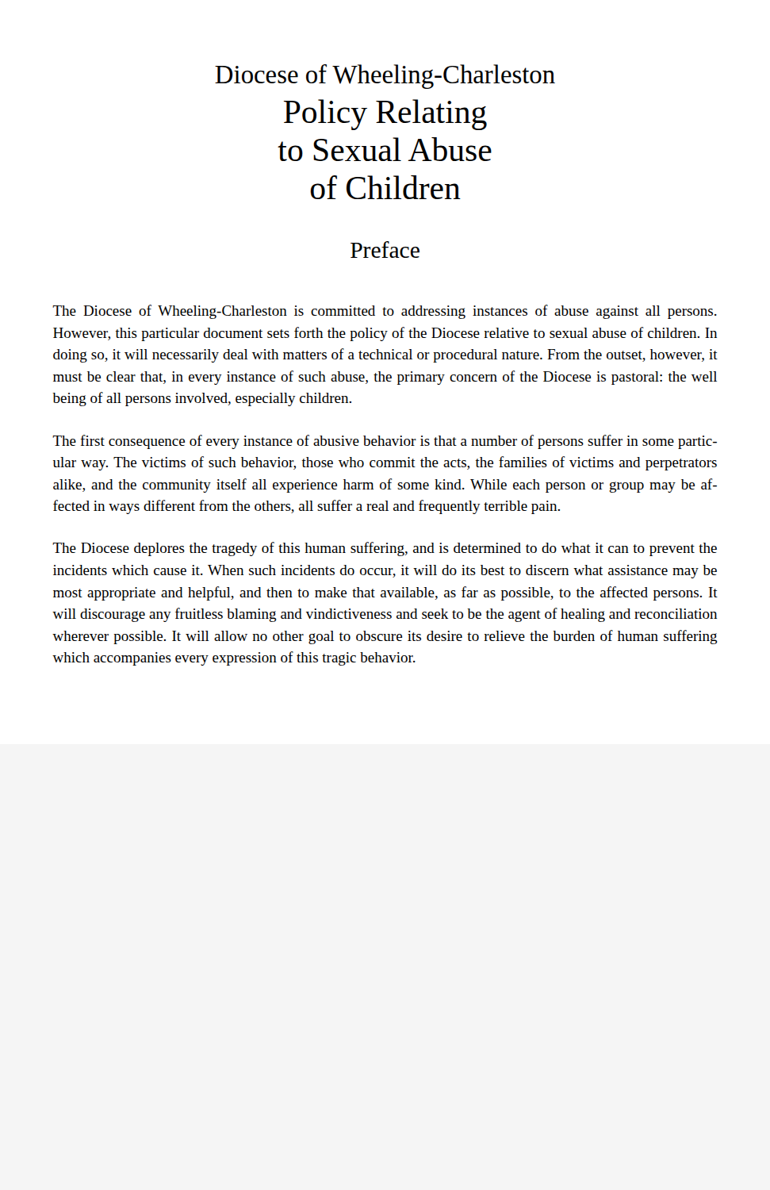Diocese of Wheeling-Charleston Policy Relating
to Sexual Abuse
of Children
Preface
The Diocese of Wheeling-Charleston is committed to addressing instances of abuse against all persons. However, this particular document sets forth the policy of the Diocese relative to sexual abuse of children. In doing so, it will necessarily deal with matters of a technical or procedural nature. From the outset, however, it must be clear that, in every instance of such abuse, the primary concern of the Diocese is pastoral: the well being of all persons involved, especially children.
The first consequence of every instance of abusive behavior is that a number of persons suffer in some particular way. The victims of such behavior, those who commit the acts, the families of victims and perpetrators alike, and the community itself all experience harm of some kind. While each person or group may be affected in ways different from the others, all suffer a real and frequently terrible pain.
The Diocese deplores the tragedy of this human suffering, and is determined to do what it can to prevent the incidents which cause it. When such incidents do occur, it will do its best to discern what assistance may be most appropriate and helpful, and then to make that available, as far as possible, to the affected persons. It will discourage any fruitless blaming and vindictiveness and seek to be the agent of healing and reconciliation wherever possible. It will allow no other goal to obscure its desire to relieve the burden of human suffering which accompanies every expression of this tragic behavior.